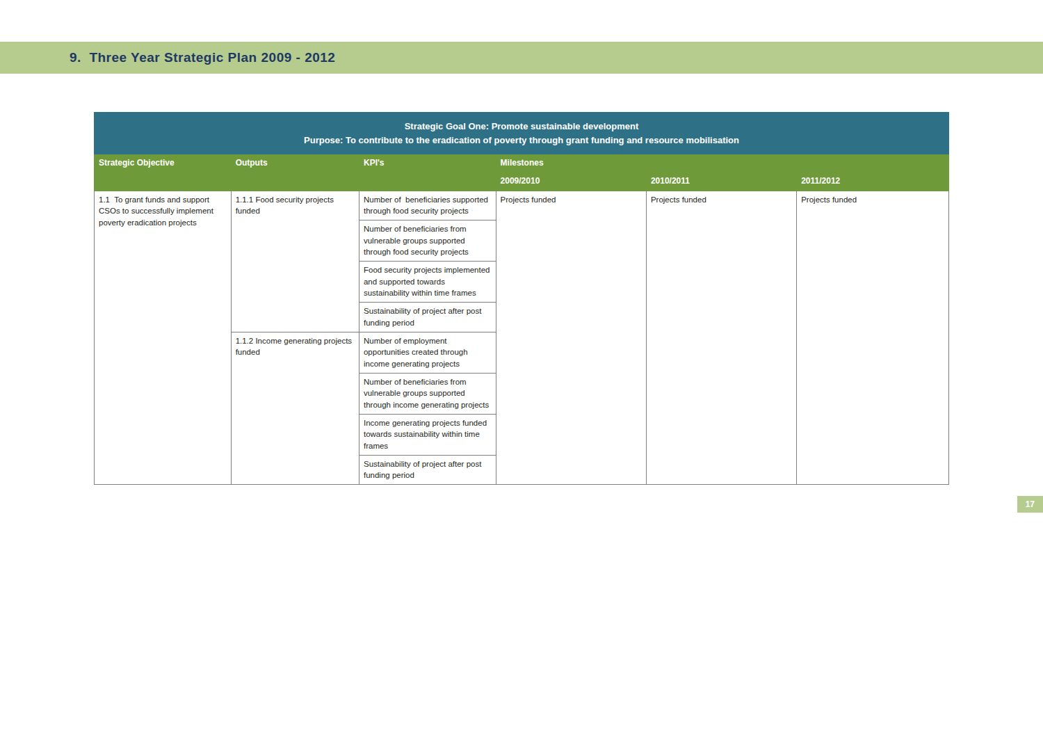9. Three Year Strategic Plan 2009 - 2012
| Strategic Goal One: Promote sustainable development Purpose: To contribute to the eradication of poverty through grant funding and resource mobilisation |
| Strategic Objective | Outputs | KPI's | Milestones |
| | | | 2009/2010 | 2010/2011 | 2011/2012 |
| 1.1 To grant funds and support CSOs to successfully implement poverty eradication projects | 1.1.1 Food security projects funded | Number of beneficiaries supported through food security projects | Projects funded | Projects funded | Projects funded |
| Number of beneficiaries from vulnerable groups supported through food security projects |
| Food security projects implemented and supported towards sustainability within time frames |
| Sustainability of project after post funding period |
| 1.1.2 Income generating projects funded | Number of employment opportunities created through income generating projects |
| Number of beneficiaries from vulnerable groups supported through income generating projects |
| Income generating projects funded towards sustainability within time frames |
| Sustainability of project after post funding period |
17